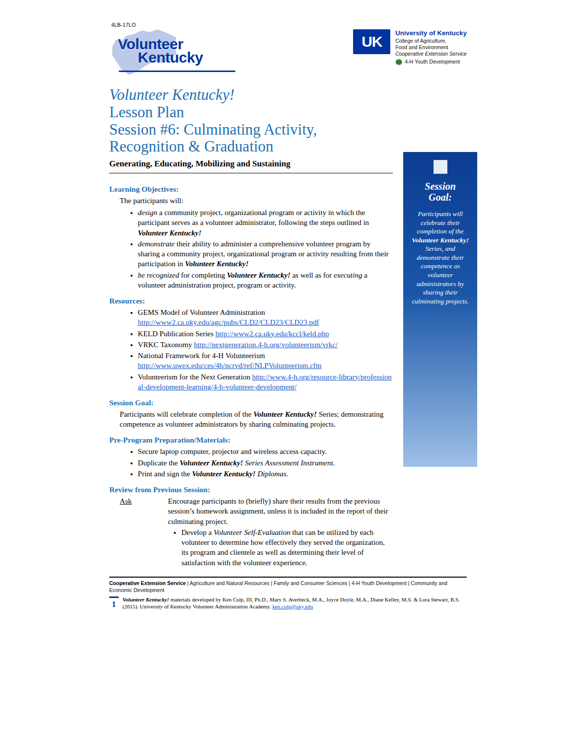4LB-17LO
VolunteerKentucky
UK
University of Kentucky
College of Agriculture,
Food and Environment
Cooperative Extension Service
4-H Youth Development
Volunteer Kentucky!
Lesson Plan
Session #6: Culminating Activity,
Recognition & Graduation
Generating, Educating, Mobilizing and Sustaining
Learning Objectives:
The participants will:
design a community project, organizational program or activity in which the participant serves as a volunteer administrator, following the steps outlined in Volunteer Kentucky!
demonstrate their ability to administer a comprehensive volunteer program by sharing a community project, organizational program or activity resulting from their participation in Volunteer Kentucky!
be recognized for completing Volunteer Kentucky! as well as for executing a volunteer administration project, program or activity.
Resources:
GEMS Model of Volunteer Administration
http://www2.ca.uky.edu/agc/pubs/CLD2/CLD23/CLD23.pdf
KELD Publication Series http://www2.ca.uky.edu/kccl/keld.php
VRKC Taxonomy http://nextgeneration.4-h.org/volunteerism/vrkc/
National Framework for 4-H Volunteerism
http://www.uwex.edu/ces/4h/ncrvd/ref/NLPVolunteerism.cfm
Volunteerism for the Next Generation http://www.4-h.org/resource-library/professional-development-learning/4-h-volunteer-development/
Session Goal:
Participants will celebrate completion of the Volunteer Kentucky! Series; demonstrating competence as volunteer administrators by sharing culminating projects.
Pre-Program Preparation/Materials:
Secure laptop computer, projector and wireless access capacity.
Duplicate the Volunteer Kentucky! Series Assessment Instrument.
Print and sign the Volunteer Kentucky! Diplomas.
Review from Previous Session:
Ask
Encourage participants to (briefly) share their results from the previous session’s homework assignment, unless it is included in the report of their culminating project.
Develop a Volunteer Self-Evaluation that can be utilized by each volunteer to determine how effectively they served the organization, its program and clientele as well as determining their level of satisfaction with the volunteer experience.
Session
Goal:
Participants will celebrate their completion of the Volunteer Kentucky! Series, and demonstrate their competence as volunteer administrators by sharing their culminating projects.
Cooperative Extension Service | Agriculture and Natural Resources | Family and Consumer Sciences | 4-H Youth Development | Community and Economic Development
1
Volunteer Kentucky! materials developed by Ken Culp, III, Ph.D., Mary S. Averbeck, M.A., Joyce Doyle, M.A., Diane Kelley, M.S. & Lora Stewart, B.S. (2015). University of Kentucky Volunteer Administration Academy. ken.culp@uky.edu